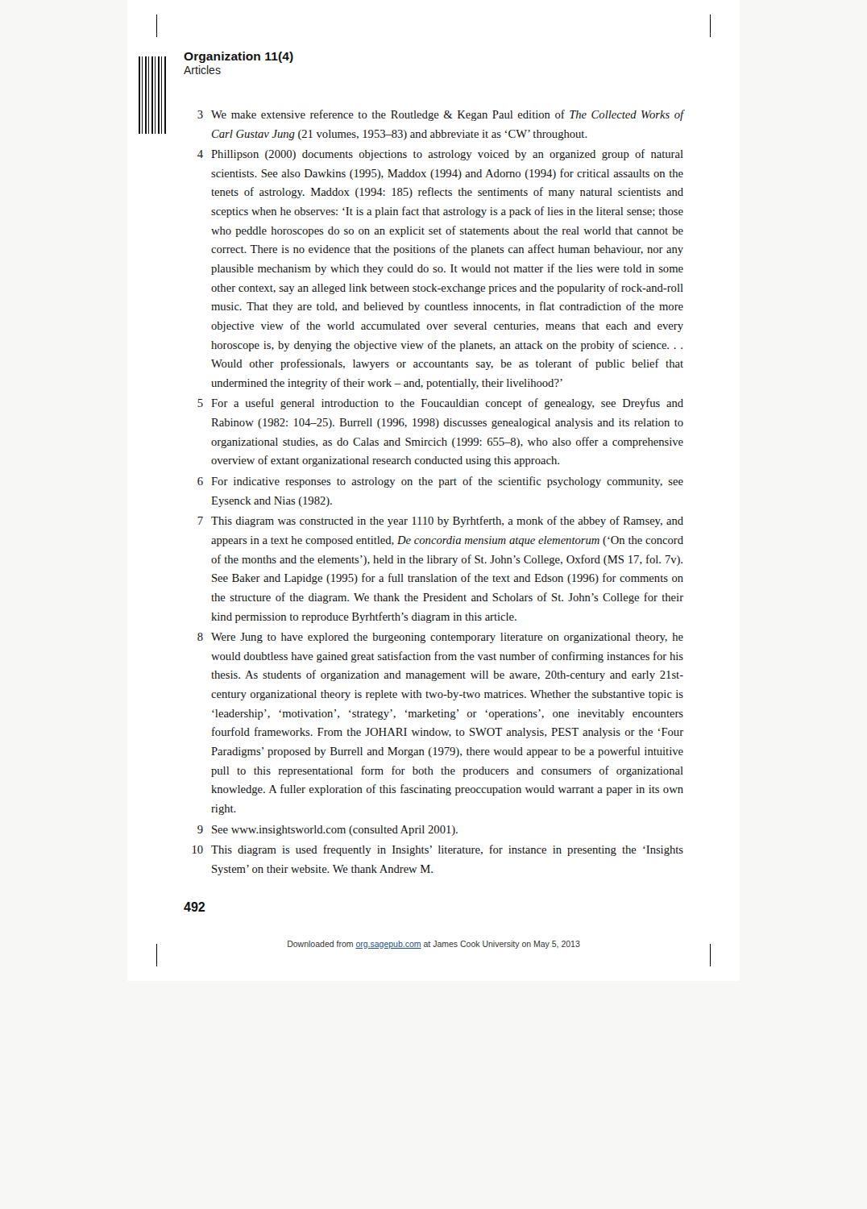Organization 11(4)
Articles
3 We make extensive reference to the Routledge & Kegan Paul edition of The Collected Works of Carl Gustav Jung (21 volumes, 1953–83) and abbreviate it as ‘CW’ throughout.
4 Phillipson (2000) documents objections to astrology voiced by an organized group of natural scientists. See also Dawkins (1995), Maddox (1994) and Adorno (1994) for critical assaults on the tenets of astrology. Maddox (1994: 185) reflects the sentiments of many natural scientists and sceptics when he observes: ‘It is a plain fact that astrology is a pack of lies in the literal sense; those who peddle horoscopes do so on an explicit set of statements about the real world that cannot be correct. There is no evidence that the positions of the planets can affect human behaviour, nor any plausible mechanism by which they could do so. It would not matter if the lies were told in some other context, say an alleged link between stock-exchange prices and the popularity of rock-and-roll music. That they are told, and believed by countless innocents, in flat contradiction of the more objective view of the world accumulated over several centuries, means that each and every horoscope is, by denying the objective view of the planets, an attack on the probity of science. . . Would other professionals, lawyers or accountants say, be as tolerant of public belief that undermined the integrity of their work – and, potentially, their livelihood?’
5 For a useful general introduction to the Foucauldian concept of genealogy, see Dreyfus and Rabinow (1982: 104–25). Burrell (1996, 1998) discusses genealogical analysis and its relation to organizational studies, as do Calas and Smircich (1999: 655–8), who also offer a comprehensive overview of extant organizational research conducted using this approach.
6 For indicative responses to astrology on the part of the scientific psychology community, see Eysenck and Nias (1982).
7 This diagram was constructed in the year 1110 by Byrhtferth, a monk of the abbey of Ramsey, and appears in a text he composed entitled, De concordia mensium atque elementorum (‘On the concord of the months and the elements’), held in the library of St. John’s College, Oxford (MS 17, fol. 7v). See Baker and Lapidge (1995) for a full translation of the text and Edson (1996) for comments on the structure of the diagram. We thank the President and Scholars of St. John’s College for their kind permission to reproduce Byrhtferth’s diagram in this article.
8 Were Jung to have explored the burgeoning contemporary literature on organizational theory, he would doubtless have gained great satisfaction from the vast number of confirming instances for his thesis. As students of organization and management will be aware, 20th-century and early 21st-century organizational theory is replete with two-by-two matrices. Whether the substantive topic is ‘leadership’, ‘motivation’, ‘strategy’, ‘marketing’ or ‘operations’, one inevitably encounters fourfold frameworks. From the JOHARI window, to SWOT analysis, PEST analysis or the ‘Four Paradigms’ proposed by Burrell and Morgan (1979), there would appear to be a powerful intuitive pull to this representational form for both the producers and consumers of organizational knowledge. A fuller exploration of this fascinating preoccupation would warrant a paper in its own right.
9 See www.insightsworld.com (consulted April 2001).
10 This diagram is used frequently in Insights’ literature, for instance in presenting the ‘Insights System’ on their website. We thank Andrew M.
492
Downloaded from org.sagepub.com at James Cook University on May 5, 2013